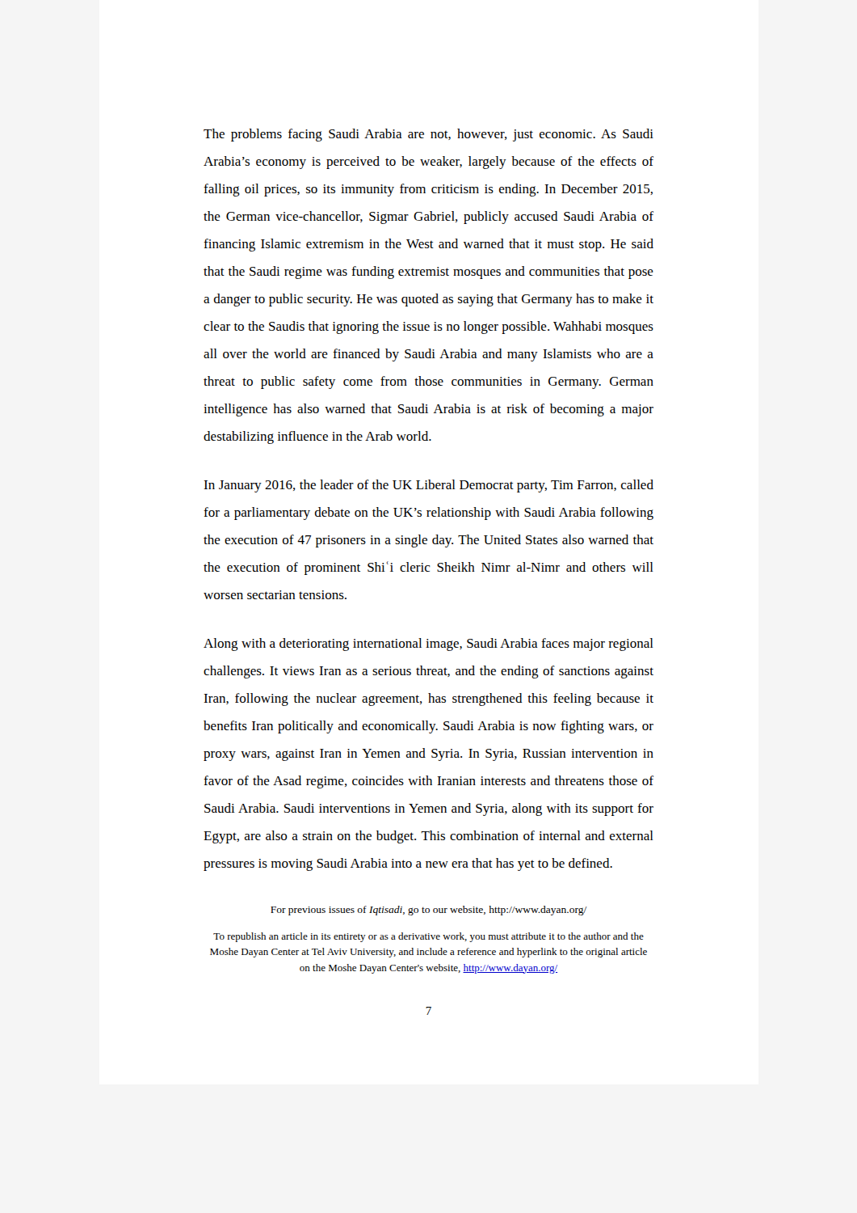The problems facing Saudi Arabia are not, however, just economic. As Saudi Arabia’s economy is perceived to be weaker, largely because of the effects of falling oil prices, so its immunity from criticism is ending. In December 2015, the German vice-chancellor, Sigmar Gabriel, publicly accused Saudi Arabia of financing Islamic extremism in the West and warned that it must stop. He said that the Saudi regime was funding extremist mosques and communities that pose a danger to public security. He was quoted as saying that Germany has to make it clear to the Saudis that ignoring the issue is no longer possible. Wahhabi mosques all over the world are financed by Saudi Arabia and many Islamists who are a threat to public safety come from those communities in Germany. German intelligence has also warned that Saudi Arabia is at risk of becoming a major destabilizing influence in the Arab world.
In January 2016, the leader of the UK Liberal Democrat party, Tim Farron, called for a parliamentary debate on the UK’s relationship with Saudi Arabia following the execution of 47 prisoners in a single day. The United States also warned that the execution of prominent Shiʿi cleric Sheikh Nimr al-Nimr and others will worsen sectarian tensions.
Along with a deteriorating international image, Saudi Arabia faces major regional challenges. It views Iran as a serious threat, and the ending of sanctions against Iran, following the nuclear agreement, has strengthened this feeling because it benefits Iran politically and economically. Saudi Arabia is now fighting wars, or proxy wars, against Iran in Yemen and Syria. In Syria, Russian intervention in favor of the Asad regime, coincides with Iranian interests and threatens those of Saudi Arabia. Saudi interventions in Yemen and Syria, along with its support for Egypt, are also a strain on the budget. This combination of internal and external pressures is moving Saudi Arabia into a new era that has yet to be defined.
For previous issues of Iqtisadi, go to our website, http://www.dayan.org/
To republish an article in its entirety or as a derivative work, you must attribute it to the author and the Moshe Dayan Center at Tel Aviv University, and include a reference and hyperlink to the original article on the Moshe Dayan Center's website, http://www.dayan.org/
7